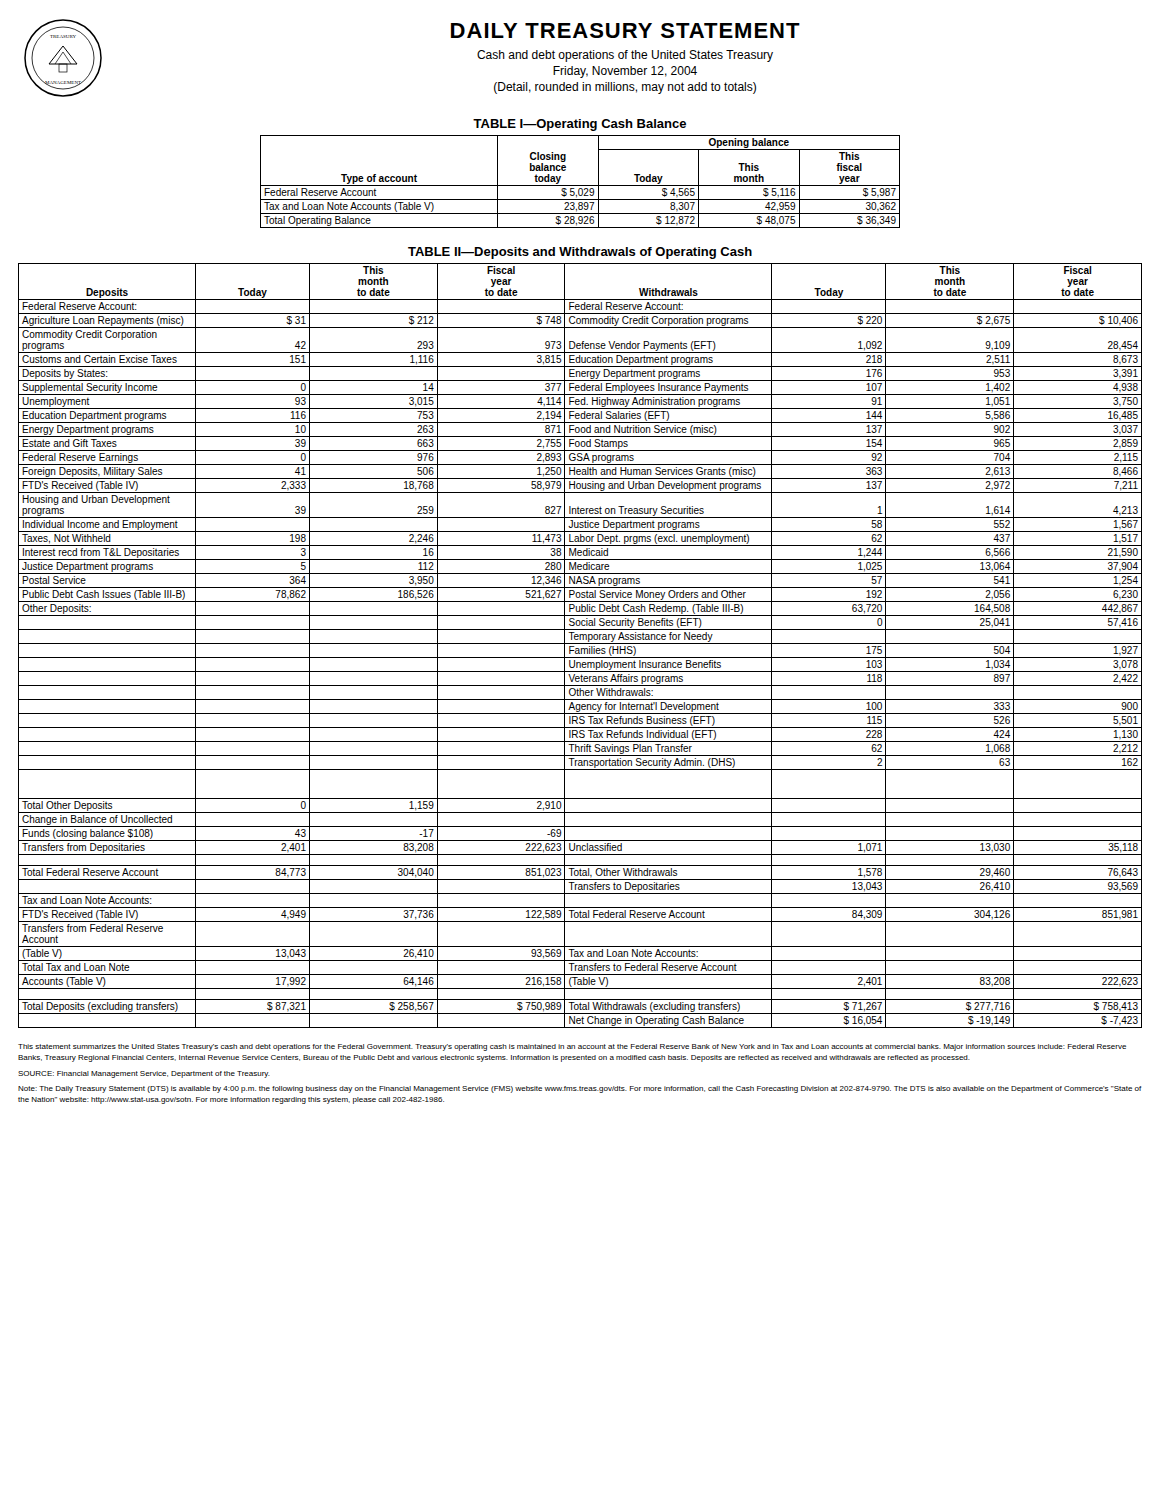TREASURY MANAGEMENT
DAILY TREASURY STATEMENT
Cash and debt operations of the United States Treasury
Friday, November 12, 2004
(Detail, rounded in millions, may not add to totals)
TABLE I—Operating Cash Balance
| Type of account | Closing balance today | Opening balance |
| --- | --- | --- |
| Today | This month | This fiscal year |
| Federal Reserve Account | $ 5,029 | $ 4,565 | $ 5,116 | $ 5,987 |
| Tax and Loan Note Accounts (Table V) | 23,897 | 8,307 | 42,959 | 30,362 |
| Total Operating Balance | $ 28,926 | $ 12,872 | $ 48,075 | $ 36,349 |
TABLE II—Deposits and Withdrawals of Operating Cash
| Deposits | Today | This month to date | Fiscal year to date | Withdrawals | Today | This month to date | Fiscal year to date |
| --- | --- | --- | --- | --- | --- | --- | --- |
| Federal Reserve Account: | | | | Federal Reserve Account: | | | |
| Agriculture Loan Repayments (misc) | $ 31 | $ 212 | $ 748 | Commodity Credit Corporation programs | $ 220 | $ 2,675 | $ 10,406 |
| Commodity Credit Corporation programs | 42 | 293 | 973 | Defense Vendor Payments (EFT) | 1,092 | 9,109 | 28,454 |
| Customs and Certain Excise Taxes | 151 | 1,116 | 3,815 | Education Department programs | 218 | 2,511 | 8,673 |
| Deposits by States: | | | | Energy Department programs | 176 | 953 | 3,391 |
| Supplemental Security Income | 0 | 14 | 377 | Federal Employees Insurance Payments | 107 | 1,402 | 4,938 |
| Unemployment | 93 | 3,015 | 4,114 | Fed. Highway Administration programs | 91 | 1,051 | 3,750 |
| Education Department programs | 116 | 753 | 2,194 | Federal Salaries (EFT) | 144 | 5,586 | 16,485 |
| Energy Department programs | 10 | 263 | 871 | Food and Nutrition Service (misc) | 137 | 902 | 3,037 |
| Estate and Gift Taxes | 39 | 663 | 2,755 | Food Stamps | 154 | 965 | 2,859 |
| Federal Reserve Earnings | 0 | 976 | 2,893 | GSA programs | 92 | 704 | 2,115 |
| Foreign Deposits, Military Sales | 41 | 506 | 1,250 | Health and Human Services Grants (misc) | 363 | 2,613 | 8,466 |
| FTD's Received (Table IV) | 2,333 | 18,768 | 58,979 | Housing and Urban Development programs | 137 | 2,972 | 7,211 |
| Housing and Urban Development programs | 39 | 259 | 827 | Interest on Treasury Securities | 1 | 1,614 | 4,213 |
| Individual Income and Employment | | | | Justice Department programs | 58 | 552 | 1,567 |
| Taxes, Not Withheld | 198 | 2,246 | 11,473 | Labor Dept. prgms (excl. unemployment) | 62 | 437 | 1,517 |
| Interest recd from T&L Depositaries | 3 | 16 | 38 | Medicaid | 1,244 | 6,566 | 21,590 |
| Justice Department programs | 5 | 112 | 280 | Medicare | 1,025 | 13,064 | 37,904 |
| Postal Service | 364 | 3,950 | 12,346 | NASA programs | 57 | 541 | 1,254 |
| Public Debt Cash Issues (Table III-B) | 78,862 | 186,526 | 521,627 | Postal Service Money Orders and Other | 192 | 2,056 | 6,230 |
| Other Deposits: | | | | Public Debt Cash Redemp. (Table III-B) | 63,720 | 164,508 | 442,867 |
| | | | | Social Security Benefits (EFT) | 0 | 25,041 | 57,416 |
| | | | | Temporary Assistance for Needy | | | |
| | | | | Families (HHS) | 175 | 504 | 1,927 |
| | | | | Unemployment Insurance Benefits | 103 | 1,034 | 3,078 |
| | | | | Veterans Affairs programs | 118 | 897 | 2,422 |
| | | | | Other Withdrawals: | | | |
| | | | | Agency for Internat'l Development | 100 | 333 | 900 |
| | | | | IRS Tax Refunds Business (EFT) | 115 | 526 | 5,501 |
| | | | | IRS Tax Refunds Individual (EFT) | 228 | 424 | 1,130 |
| | | | | Thrift Savings Plan Transfer | 62 | 1,068 | 2,212 |
| | | | | Transportation Security Admin. (DHS) | 2 | 63 | 162 |
| Total Other Deposits | 0 | 1,159 | 2,910 | | | | |
| Change in Balance of Uncollected | | | | | | | |
| Funds (closing balance $108) | 43 | -17 | -69 | | | | |
| Transfers from Depositaries | 2,401 | 83,208 | 222,623 | Unclassified | 1,071 | 13,030 | 35,118 |
| Total Federal Reserve Account | 84,773 | 304,040 | 851,023 | Total, Other Withdrawals | 1,578 | 29,460 | 76,643 |
| | | | | Transfers to Depositaries | 13,043 | 26,410 | 93,569 |
| Tax and Loan Note Accounts: | | | | | | | |
| FTD's Received (Table IV) | 4,949 | 37,736 | 122,589 | Total Federal Reserve Account | 84,309 | 304,126 | 851,981 |
| Transfers from Federal Reserve Account | | | | | | | |
| (Table V) | 13,043 | 26,410 | 93,569 | Tax and Loan Note Accounts: | | | |
| Total Tax and Loan Note | | | | Transfers to Federal Reserve Account | | | |
| Accounts (Table V) | 17,992 | 64,146 | 216,158 | (Table V) | 2,401 | 83,208 | 222,623 |
| Total Deposits (excluding transfers) | $ 87,321 | $ 258,567 | $ 750,989 | Total Withdrawals (excluding transfers) | $ 71,267 | $ 277,716 | $ 758,413 |
| | | | | Net Change in Operating Cash Balance | $ 16,054 | $ -19,149 | $ -7,423 |
This statement summarizes the United States Treasury's cash and debt operations for the Federal Government. Treasury's operating cash is maintained in an account at the Federal Reserve Bank of New York and in Tax and Loan accounts at commercial banks. Major information sources include: Federal Reserve Banks, Treasury Regional Financial Centers, Internal Revenue Service Centers, Bureau of the Public Debt and various electronic systems. Information is presented on a modified cash basis. Deposits are reflected as received and withdrawals are reflected as processed.
SOURCE: Financial Management Service, Department of the Treasury.
Note: The Daily Treasury Statement (DTS) is available by 4:00 p.m. the following business day on the Financial Management Service (FMS) website www.fms.treas.gov/dts. For more information, call the Cash Forecasting Division at 202-874-9790. The DTS is also available on the Department of Commerce's "State of the Nation" website: http://www.stat-usa.gov/sotn. For more information regarding this system, please call 202-482-1986.